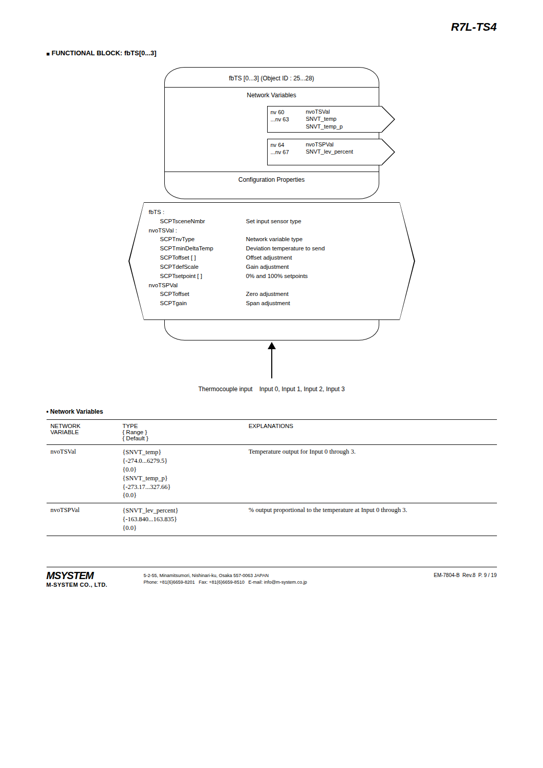R7L-TS4
■ FUNCTIONAL BLOCK: fbTS[0...3]
fbTS [0...3] (Object ID : 25...28)
Network Variables
nv 60
...nv 63
nvoTSVal
SNVT_temp
SNVT_temp_p
nv 64
...nv 67
nvoTSPVal
SNVT_lev_percent
Configuration Properties
fbTS :
SCPTsceneNmbr
Set input sensor type
nvoTSVal :
SCPTnvType
Network variable type
SCPTminDeltaTemp
Deviation temperature to send
SCPToffset [ ]
Offset adjustment
SCPTdefScale
Gain adjustment
SCPTsetpoint [ ]
0% and 100% setpoints
nvoTSPVal
SCPToffset
Zero adjustment
SCPTgain
Span adjustment
Thermocouple input Input 0, Input 1, Input 2, Input 3
• Network Variables
| NETWORK VARIABLE | TYPE { Range } { Default } | EXPLANATIONS |
| --- | --- | --- |
| nvoTSVal | {SNVT_temp} {-274.0...6279.5} {0.0} {SNVT_temp_p} {-273.17...327.66} {0.0} | Temperature output for Input 0 through 3. |
| nvoTSPVal | {SNVT_lev_percent} {-163.840...163.835} {0.0} | % output proportional to the temperature at Input 0 through 3. |
MSYSTEM
M-SYSTEM CO., LTD.
5-2-55, Minamitsumori, Nishinari-ku, Osaka 557-0063 JAPAN
Phone: +81(6)6659-8201 Fax: +81(6)6659-8510 E-mail: info@m-system.co.jp
EM-7804-B Rev.8 P. 9 / 19